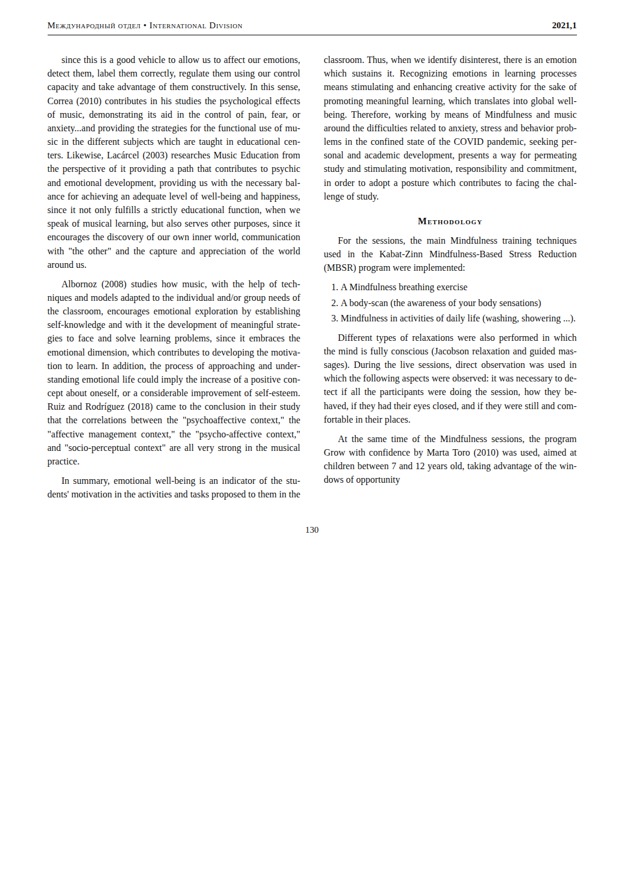Международный отдел • International Division 2021,1
since this is a good vehicle to allow us to affect our emotions, detect them, label them correctly, regulate them using our control capacity and take advantage of them constructively. In this sense, Correa (2010) contributes in his studies the psychological effects of music, demonstrating its aid in the control of pain, fear, or anxiety...and providing the strategies for the functional use of music in the different subjects which are taught in educational centers. Likewise, Lacárcel (2003) researches Music Education from the perspective of it providing a path that contributes to psychic and emotional development, providing us with the necessary balance for achieving an adequate level of well-being and happiness, since it not only fulfills a strictly educational function, when we speak of musical learning, but also serves other purposes, since it encourages the discovery of our own inner world, communication with "the other" and the capture and appreciation of the world around us.
Albornoz (2008) studies how music, with the help of techniques and models adapted to the individual and/or group needs of the classroom, encourages emotional exploration by establishing self-knowledge and with it the development of meaningful strategies to face and solve learning problems, since it embraces the emotional dimension, which contributes to developing the motivation to learn. In addition, the process of approaching and understanding emotional life could imply the increase of a positive concept about oneself, or a considerable improvement of self-esteem. Ruiz and Rodríguez (2018) came to the conclusion in their study that the correlations between the "psychoaffective context," the "affective management context," the "psycho-affective context," and "socio-perceptual context" are all very strong in the musical practice.
In summary, emotional well-being is an indicator of the students' motivation in the activities and tasks proposed to them in the classroom. Thus, when we identify disinterest, there is an emotion which sustains it. Recognizing emotions in learning processes means stimulating and enhancing creative activity for the sake of promoting meaningful learning, which translates into global well-being. Therefore, working by means of Mindfulness and music around the difficulties related to anxiety, stress and behavior problems in the confined state of the COVID pandemic, seeking personal and academic development, presents a way for permeating study and stimulating motivation, responsibility and commitment, in order to adopt a posture which contributes to facing the challenge of study.
Methodology
For the sessions, the main Mindfulness training techniques used in the Kabat-Zinn Mindfulness-Based Stress Reduction (MBSR) program were implemented:
A Mindfulness breathing exercise
A body-scan (the awareness of your body sensations)
Mindfulness in activities of daily life (washing, showering ...).
Different types of relaxations were also performed in which the mind is fully conscious (Jacobson relaxation and guided massages). During the live sessions, direct observation was used in which the following aspects were observed: it was necessary to detect if all the participants were doing the session, how they behaved, if they had their eyes closed, and if they were still and comfortable in their places.
At the same time of the Mindfulness sessions, the program Grow with confidence by Marta Toro (2010) was used, aimed at children between 7 and 12 years old, taking advantage of the windows of opportunity
130